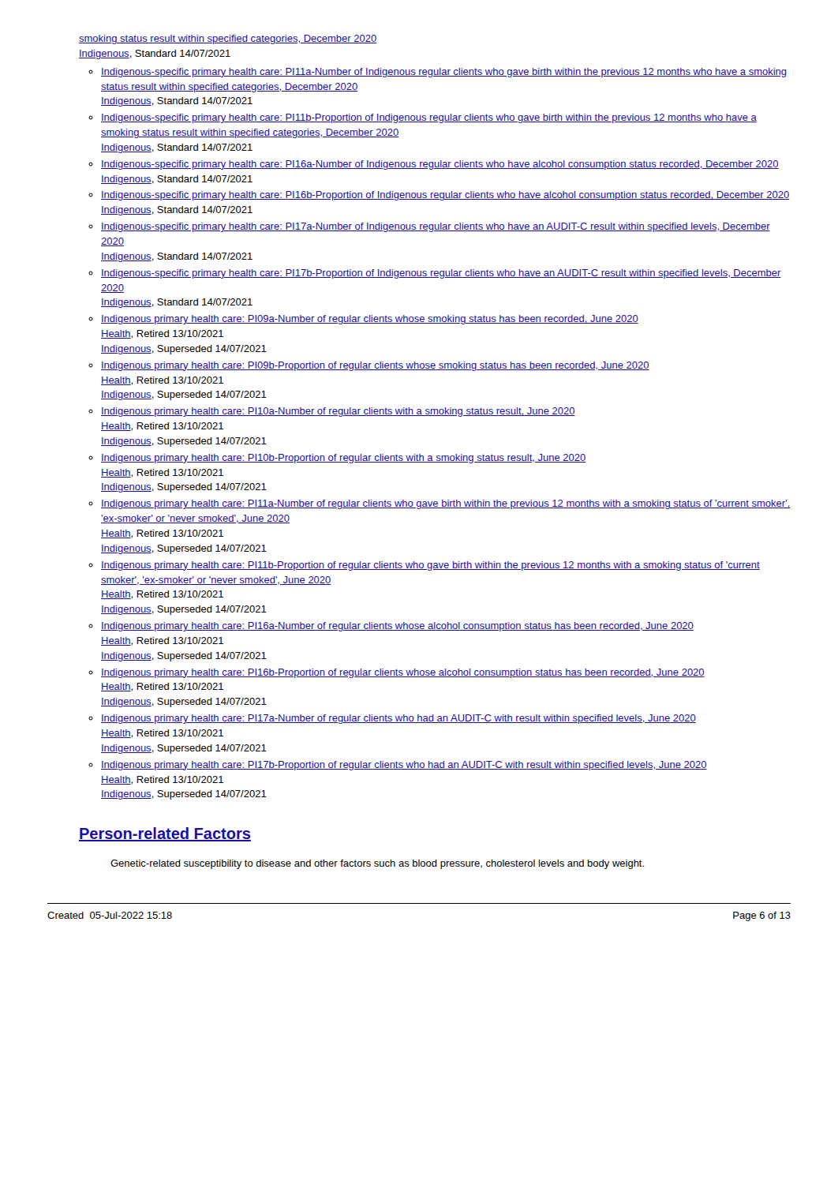smoking status result within specified categories, December 2020
Indigenous, Standard 14/07/2021
Indigenous-specific primary health care: PI11a-Number of Indigenous regular clients who gave birth within the previous 12 months who have a smoking status result within specified categories, December 2020
Indigenous, Standard 14/07/2021
Indigenous-specific primary health care: PI11b-Proportion of Indigenous regular clients who gave birth within the previous 12 months who have a smoking status result within specified categories, December 2020
Indigenous, Standard 14/07/2021
Indigenous-specific primary health care: PI16a-Number of Indigenous regular clients who have alcohol consumption status recorded, December 2020
Indigenous, Standard 14/07/2021
Indigenous-specific primary health care: PI16b-Proportion of Indigenous regular clients who have alcohol consumption status recorded, December 2020
Indigenous, Standard 14/07/2021
Indigenous-specific primary health care: PI17a-Number of Indigenous regular clients who have an AUDIT-C result within specified levels, December 2020
Indigenous, Standard 14/07/2021
Indigenous-specific primary health care: PI17b-Proportion of Indigenous regular clients who have an AUDIT-C result within specified levels, December 2020
Indigenous, Standard 14/07/2021
Indigenous primary health care: PI09a-Number of regular clients whose smoking status has been recorded, June 2020
Health, Retired 13/10/2021
Indigenous, Superseded 14/07/2021
Indigenous primary health care: PI09b-Proportion of regular clients whose smoking status has been recorded, June 2020
Health, Retired 13/10/2021
Indigenous, Superseded 14/07/2021
Indigenous primary health care: PI10a-Number of regular clients with a smoking status result, June 2020
Health, Retired 13/10/2021
Indigenous, Superseded 14/07/2021
Indigenous primary health care: PI10b-Proportion of regular clients with a smoking status result, June 2020
Health, Retired 13/10/2021
Indigenous, Superseded 14/07/2021
Indigenous primary health care: PI11a-Number of regular clients who gave birth within the previous 12 months with a smoking status of 'current smoker', 'ex-smoker' or 'never smoked', June 2020
Health, Retired 13/10/2021
Indigenous, Superseded 14/07/2021
Indigenous primary health care: PI11b-Proportion of regular clients who gave birth within the previous 12 months with a smoking status of 'current smoker', 'ex-smoker' or 'never smoked', June 2020
Health, Retired 13/10/2021
Indigenous, Superseded 14/07/2021
Indigenous primary health care: PI16a-Number of regular clients whose alcohol consumption status has been recorded, June 2020
Health, Retired 13/10/2021
Indigenous, Superseded 14/07/2021
Indigenous primary health care: PI16b-Proportion of regular clients whose alcohol consumption status has been recorded, June 2020
Health, Retired 13/10/2021
Indigenous, Superseded 14/07/2021
Indigenous primary health care: PI17a-Number of regular clients who had an AUDIT-C with result within specified levels, June 2020
Health, Retired 13/10/2021
Indigenous, Superseded 14/07/2021
Indigenous primary health care: PI17b-Proportion of regular clients who had an AUDIT-C with result within specified levels, June 2020
Health, Retired 13/10/2021
Indigenous, Superseded 14/07/2021
Person-related Factors
Genetic-related susceptibility to disease and other factors such as blood pressure, cholesterol levels and body weight.
Created 05-Jul-2022 15:18 Page 6 of 13